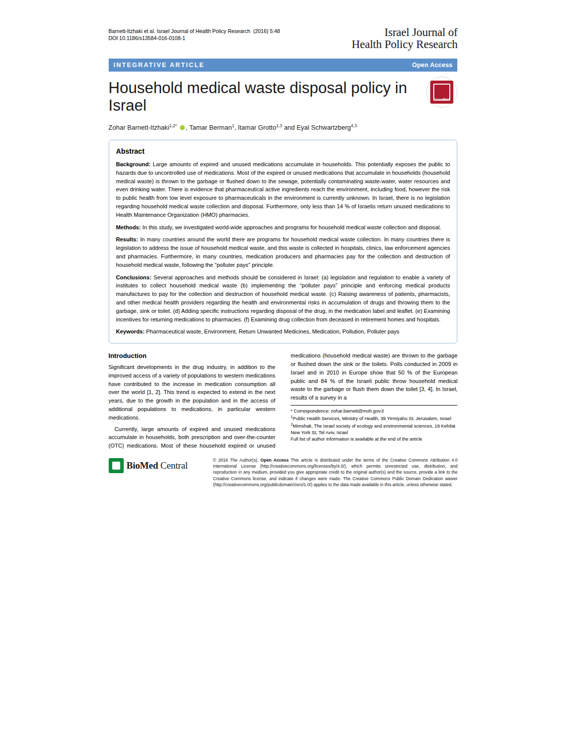Barnett-Itzhaki et al. Israel Journal of Health Policy Research (2016) 5:48
DOI 10.1186/s13584-016-0108-1
Israel Journal ofHealth Policy Research
INTEGRATIVE ARTICLE
Open Access
CrossMark
Household medical waste disposal policy in
Israel
Zohar Barnett-Itzhaki1,2* , Tamar Berman1, Itamar Grotto1,3 and Eyal Schwartzberg4,3
Abstract
Background: Large amounts of expired and unused medications accumulate in households. This potentially exposes the public to hazards due to uncontrolled use of medications. Most of the expired or unused medications that accumulate in households (household medical waste) is thrown to the garbage or flushed down to the sewage, potentially contaminating waste-water, water resources and even drinking water. There is evidence that pharmaceutical active ingredients reach the environment, including food, however the risk to public health from low level exposure to pharmaceuticals in the environment is currently unknown. In Israel, there is no legislation regarding household medical waste collection and disposal. Furthermore, only less than 14 % of Israelis return unused medications to Health Maintenance Organization (HMO) pharmacies.
Methods: In this study, we investigated world-wide approaches and programs for household medical waste collection and disposal.
Results: In many countries around the world there are programs for household medical waste collection. In many countries there is legislation to address the issue of household medical waste, and this waste is collected in hospitals, clinics, law enforcement agencies and pharmacies. Furthermore, in many countries, medication producers and pharmacies pay for the collection and destruction of household medical waste, following the “polluter pays” principle.
Conclusions: Several approaches and methods should be considered in Israel: (a) legislation and regulation to enable a variety of institutes to collect household medical waste (b) implementing the “polluter pays” principle and enforcing medical products manufactures to pay for the collection and destruction of household medical waste. (c) Raising awareness of patients, pharmacists, and other medical health providers regarding the health and environmental risks in accumulation of drugs and throwing them to the garbage, sink or toilet. (d) Adding specific instructions regarding disposal of the drug, in the medication label and leaflet. (e) Examining incentives for returning medications to pharmacies. (f) Examining drug collection from deceased in retirement homes and hospitals.
Keywords: Pharmaceutical waste, Environment, Return Unwanted Medicines, Medication, Pollution, Polluter pays
Introduction
Significant developments in the drug industry, in addition to the improved access of a variety of populations to western medications have contributed to the increase in medication consumption all over the world [1, 2]. This trend is expected to extend in the next years, due to the growth in the population and in the access of additional populations to medications, in particular western medications.
Currently, large amounts of expired and unused medications accumulate in households, both prescription and over-the-counter (OTC) medications. Most of these household expired or unused medications (household medical waste) are thrown to the garbage or flushed down the sink or the toilets. Polls conducted in 2009 in Israel and in 2010 in Europe show that 50 % of the European public and 84 % of the Israeli public throw household medical waste to the garbage or flush them down the toilet [3, 4]. In Israel, results of a survey in a
* Correspondence: zohar.barnett@moh.gov.il
1Public Health Services, Ministry of Health, 39 Yirmiyahu St, Jerusalem, Israel
2Mimshak, The Israel society of ecology and environmental sciences, 19 Kehilat New York St, Tel Aviv, Israel
Full list of author information is available at the end of the article
BioMed Central
© 2016 The Author(s). Open Access This article is distributed under the terms of the Creative Commons Attribution 4.0 International License (http://creativecommons.org/licenses/by/4.0/), which permits unrestricted use, distribution, and reproduction in any medium, provided you give appropriate credit to the original author(s) and the source, provide a link to the Creative Commons license, and indicate if changes were made. The Creative Commons Public Domain Dedication waiver (http://creativecommons.org/publicdomain/zero/1.0/) applies to the data made available in this article, unless otherwise stated.